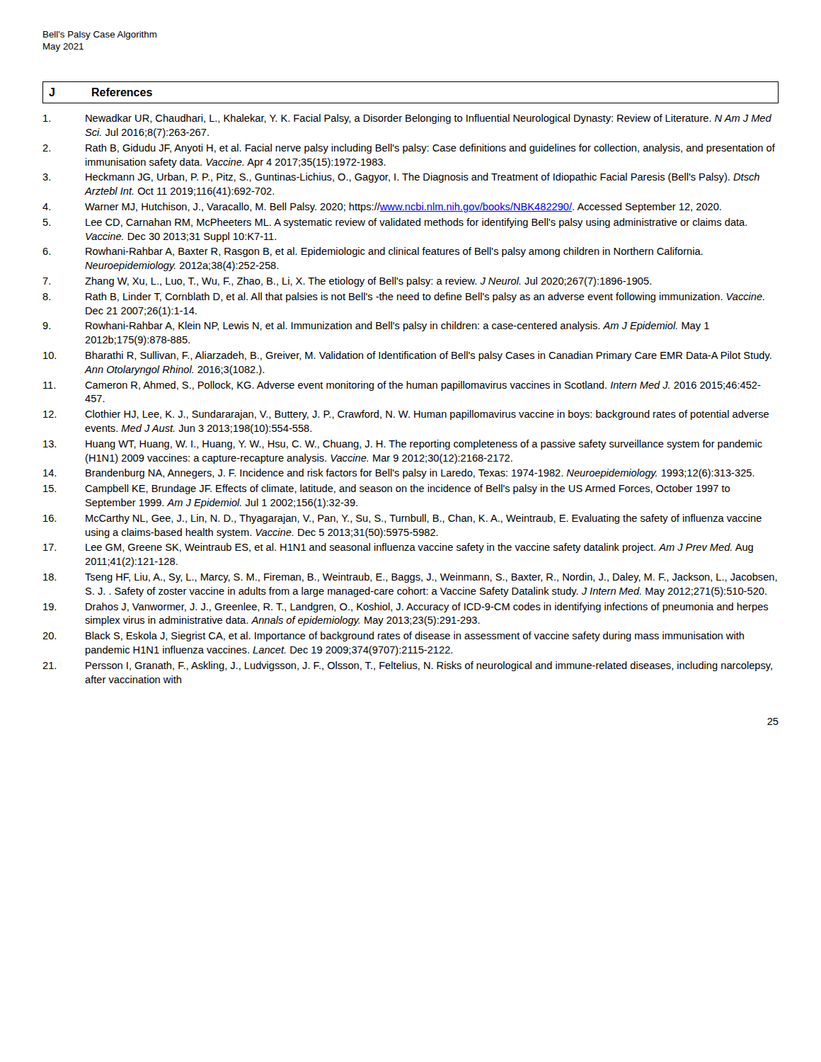Bell's Palsy Case Algorithm
May 2021
JReferences
Newadkar UR, Chaudhari, L., Khalekar, Y. K. Facial Palsy, a Disorder Belonging to Influential Neurological Dynasty: Review of Literature. N Am J Med Sci. Jul 2016;8(7):263-267.
Rath B, Gidudu JF, Anyoti H, et al. Facial nerve palsy including Bell's palsy: Case definitions and guidelines for collection, analysis, and presentation of immunisation safety data. Vaccine. Apr 4 2017;35(15):1972-1983.
Heckmann JG, Urban, P. P., Pitz, S., Guntinas-Lichius, O., Gagyor, I. The Diagnosis and Treatment of Idiopathic Facial Paresis (Bell's Palsy). Dtsch Arztebl Int. Oct 11 2019;116(41):692-702.
Warner MJ, Hutchison, J., Varacallo, M. Bell Palsy. 2020; https://www.ncbi.nlm.nih.gov/books/NBK482290/. Accessed September 12, 2020.
Lee CD, Carnahan RM, McPheeters ML. A systematic review of validated methods for identifying Bell's palsy using administrative or claims data. Vaccine. Dec 30 2013;31 Suppl 10:K7-11.
Rowhani-Rahbar A, Baxter R, Rasgon B, et al. Epidemiologic and clinical features of Bell's palsy among children in Northern California. Neuroepidemiology. 2012a;38(4):252-258.
Zhang W, Xu, L., Luo, T., Wu, F., Zhao, B., Li, X. The etiology of Bell's palsy: a review. J Neurol. Jul 2020;267(7):1896-1905.
Rath B, Linder T, Cornblath D, et al. All that palsies is not Bell's -the need to define Bell's palsy as an adverse event following immunization. Vaccine. Dec 21 2007;26(1):1-14.
Rowhani-Rahbar A, Klein NP, Lewis N, et al. Immunization and Bell's palsy in children: a case-centered analysis. Am J Epidemiol. May 1 2012b;175(9):878-885.
Bharathi R, Sullivan, F., Aliarzadeh, B., Greiver, M. Validation of Identification of Bell's palsy Cases in Canadian Primary Care EMR Data-A Pilot Study. Ann Otolaryngol Rhinol. 2016;3(1082.).
Cameron R, Ahmed, S., Pollock, KG. Adverse event monitoring of the human papillomavirus vaccines in Scotland. Intern Med J. 2016 2015;46:452-457.
Clothier HJ, Lee, K. J., Sundararajan, V., Buttery, J. P., Crawford, N. W. Human papillomavirus vaccine in boys: background rates of potential adverse events. Med J Aust. Jun 3 2013;198(10):554-558.
Huang WT, Huang, W. I., Huang, Y. W., Hsu, C. W., Chuang, J. H. The reporting completeness of a passive safety surveillance system for pandemic (H1N1) 2009 vaccines: a capture-recapture analysis. Vaccine. Mar 9 2012;30(12):2168-2172.
Brandenburg NA, Annegers, J. F. Incidence and risk factors for Bell's palsy in Laredo, Texas: 1974-1982. Neuroepidemiology. 1993;12(6):313-325.
Campbell KE, Brundage JF. Effects of climate, latitude, and season on the incidence of Bell's palsy in the US Armed Forces, October 1997 to September 1999. Am J Epidemiol. Jul 1 2002;156(1):32-39.
McCarthy NL, Gee, J., Lin, N. D., Thyagarajan, V., Pan, Y., Su, S., Turnbull, B., Chan, K. A., Weintraub, E. Evaluating the safety of influenza vaccine using a claims-based health system. Vaccine. Dec 5 2013;31(50):5975-5982.
Lee GM, Greene SK, Weintraub ES, et al. H1N1 and seasonal influenza vaccine safety in the vaccine safety datalink project. Am J Prev Med. Aug 2011;41(2):121-128.
Tseng HF, Liu, A., Sy, L., Marcy, S. M., Fireman, B., Weintraub, E., Baggs, J., Weinmann, S., Baxter, R., Nordin, J., Daley, M. F., Jackson, L., Jacobsen, S. J. . Safety of zoster vaccine in adults from a large managed-care cohort: a Vaccine Safety Datalink study. J Intern Med. May 2012;271(5):510-520.
Drahos J, Vanwormer, J. J., Greenlee, R. T., Landgren, O., Koshiol, J. Accuracy of ICD-9-CM codes in identifying infections of pneumonia and herpes simplex virus in administrative data. Annals of epidemiology. May 2013;23(5):291-293.
Black S, Eskola J, Siegrist CA, et al. Importance of background rates of disease in assessment of vaccine safety during mass immunisation with pandemic H1N1 influenza vaccines. Lancet. Dec 19 2009;374(9707):2115-2122.
Persson I, Granath, F., Askling, J., Ludvigsson, J. F., Olsson, T., Feltelius, N. Risks of neurological and immune-related diseases, including narcolepsy, after vaccination with
25